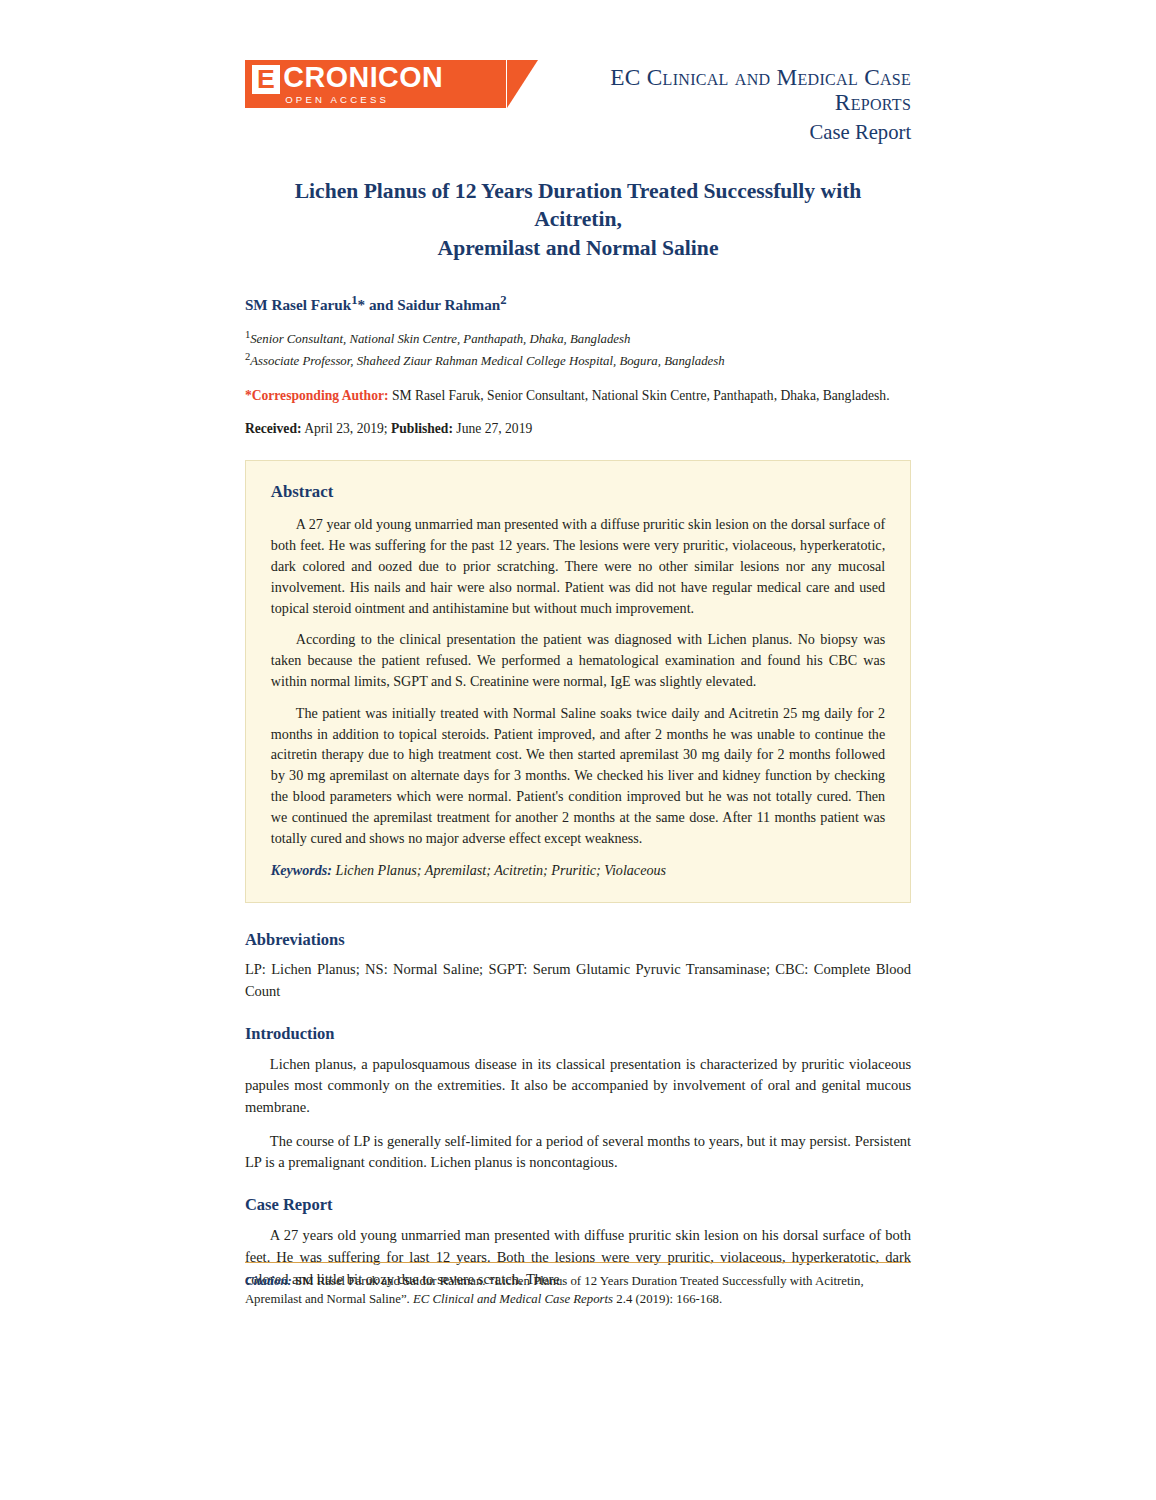E
CRONICON
OPEN ACCESS
EC Clinical and Medical Case Reports
Case Report
Lichen Planus of 12 Years Duration Treated Successfully with Acitretin,
Apremilast and Normal Saline
SM Rasel Faruk1* and Saidur Rahman2
1Senior Consultant, National Skin Centre, Panthapath, Dhaka, Bangladesh
2Associate Professor, Shaheed Ziaur Rahman Medical College Hospital, Bogura, Bangladesh
*Corresponding Author: SM Rasel Faruk, Senior Consultant, National Skin Centre, Panthapath, Dhaka, Bangladesh.
Received: April 23, 2019; Published: June 27, 2019
Abstract
A 27 year old young unmarried man presented with a diffuse pruritic skin lesion on the dorsal surface of both feet. He was suffering for the past 12 years. The lesions were very pruritic, violaceous, hyperkeratotic, dark colored and oozed due to prior scratching. There were no other similar lesions nor any mucosal involvement. His nails and hair were also normal. Patient was did not have regular medical care and used topical steroid ointment and antihistamine but without much improvement.
According to the clinical presentation the patient was diagnosed with Lichen planus. No biopsy was taken because the patient refused. We performed a hematological examination and found his CBC was within normal limits, SGPT and S. Creatinine were normal, IgE was slightly elevated.
The patient was initially treated with Normal Saline soaks twice daily and Acitretin 25 mg daily for 2 months in addition to topical steroids. Patient improved, and after 2 months he was unable to continue the acitretin therapy due to high treatment cost. We then started apremilast 30 mg daily for 2 months followed by 30 mg apremilast on alternate days for 3 months. We checked his liver and kidney function by checking the blood parameters which were normal. Patient's condition improved but he was not totally cured. Then we continued the apremilast treatment for another 2 months at the same dose. After 11 months patient was totally cured and shows no major adverse effect except weakness.
Keywords: Lichen Planus; Apremilast; Acitretin; Pruritic; Violaceous
Abbreviations
LP: Lichen Planus; NS: Normal Saline; SGPT: Serum Glutamic Pyruvic Transaminase; CBC: Complete Blood Count
Introduction
Lichen planus, a papulosquamous disease in its classical presentation is characterized by pruritic violaceous papules most commonly on the extremities. It also be accompanied by involvement of oral and genital mucous membrane.
The course of LP is generally self-limited for a period of several months to years, but it may persist. Persistent LP is a premalignant condition. Lichen planus is noncontagious.
Case Report
A 27 years old young unmarried man presented with diffuse pruritic skin lesion on his dorsal surface of both feet. He was suffering for last 12 years. Both the lesions were very pruritic, violaceous, hyperkeratotic, dark colored and little bit oozy due to severe scratch. There
Citation: SM Rasel Faruk and Saidur Rahman. “Lichen Planus of 12 Years Duration Treated Successfully with Acitretin, Apremilast and Normal Saline”. EC Clinical and Medical Case Reports 2.4 (2019): 166-168.